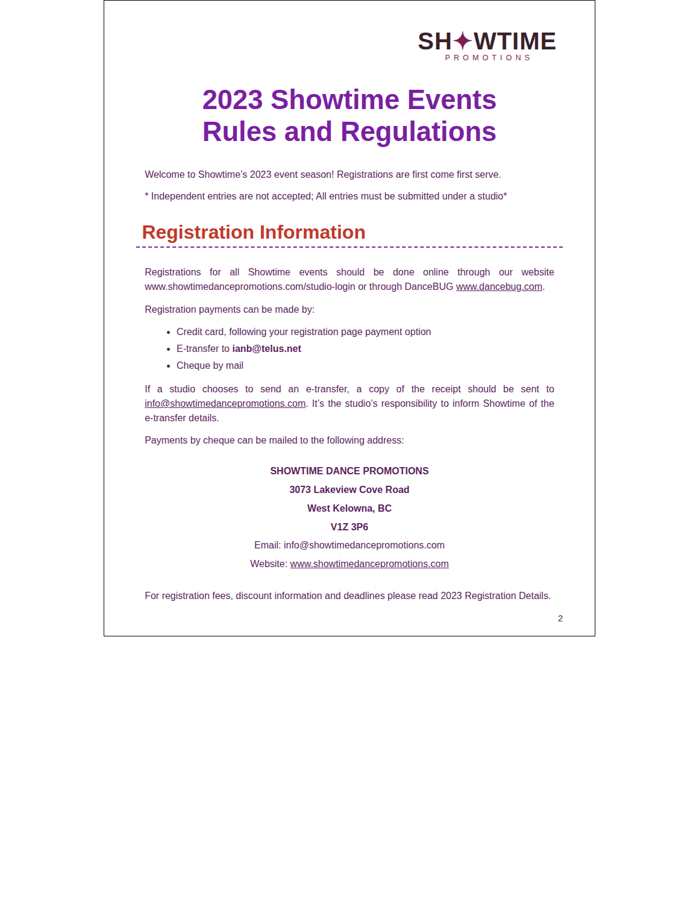SH✦WTIME
PROMOTIONS
2023 Showtime Events
Rules and Regulations
Welcome to Showtime’s 2023 event season! Registrations are first come first serve.
* Independent entries are not accepted; All entries must be submitted under a studio*
Registration Information
Registrations for all Showtime events should be done online through our website www.showtimedancepromotions.com/studio-login or through DanceBUG www.dancebug.com.
Registration payments can be made by:
Credit card, following your registration page payment option
E-transfer to ianb@telus.net
Cheque by mail
If a studio chooses to send an e-transfer, a copy of the receipt should be sent to info@showtimedancepromotions.com. It’s the studio’s responsibility to inform Showtime of the e-transfer details.
Payments by cheque can be mailed to the following address:
SHOWTIME DANCE PROMOTIONS
3073 Lakeview Cove Road
West Kelowna, BC
V1Z 3P6
Email: info@showtimedancepromotions.com
Website: www.showtimedancepromotions.com
For registration fees, discount information and deadlines please read 2023 Registration Details.
2